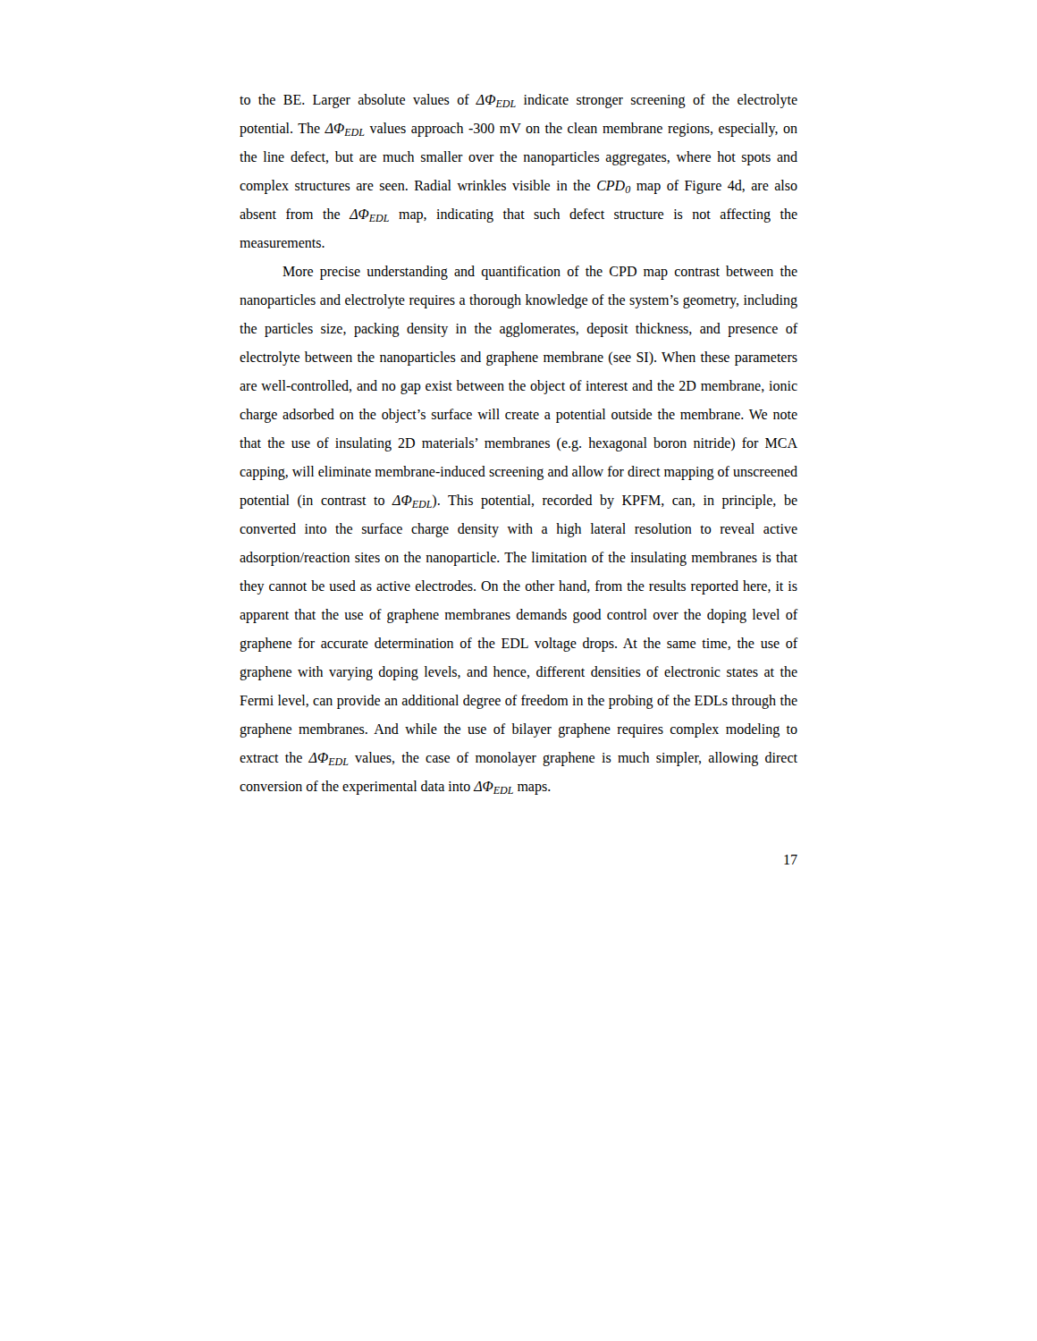to the BE. Larger absolute values of ΔΦEDL indicate stronger screening of the electrolyte potential. The ΔΦEDL values approach -300 mV on the clean membrane regions, especially, on the line defect, but are much smaller over the nanoparticles aggregates, where hot spots and complex structures are seen. Radial wrinkles visible in the CPD0 map of Figure 4d, are also absent from the ΔΦEDL map, indicating that such defect structure is not affecting the measurements.
More precise understanding and quantification of the CPD map contrast between the nanoparticles and electrolyte requires a thorough knowledge of the system’s geometry, including the particles size, packing density in the agglomerates, deposit thickness, and presence of electrolyte between the nanoparticles and graphene membrane (see SI). When these parameters are well-controlled, and no gap exist between the object of interest and the 2D membrane, ionic charge adsorbed on the object’s surface will create a potential outside the membrane. We note that the use of insulating 2D materials’ membranes (e.g. hexagonal boron nitride) for MCA capping, will eliminate membrane-induced screening and allow for direct mapping of unscreened potential (in contrast to ΔΦEDL). This potential, recorded by KPFM, can, in principle, be converted into the surface charge density with a high lateral resolution to reveal active adsorption/reaction sites on the nanoparticle. The limitation of the insulating membranes is that they cannot be used as active electrodes. On the other hand, from the results reported here, it is apparent that the use of graphene membranes demands good control over the doping level of graphene for accurate determination of the EDL voltage drops. At the same time, the use of graphene with varying doping levels, and hence, different densities of electronic states at the Fermi level, can provide an additional degree of freedom in the probing of the EDLs through the graphene membranes. And while the use of bilayer graphene requires complex modeling to extract the ΔΦEDL values, the case of monolayer graphene is much simpler, allowing direct conversion of the experimental data into ΔΦEDL maps.
17